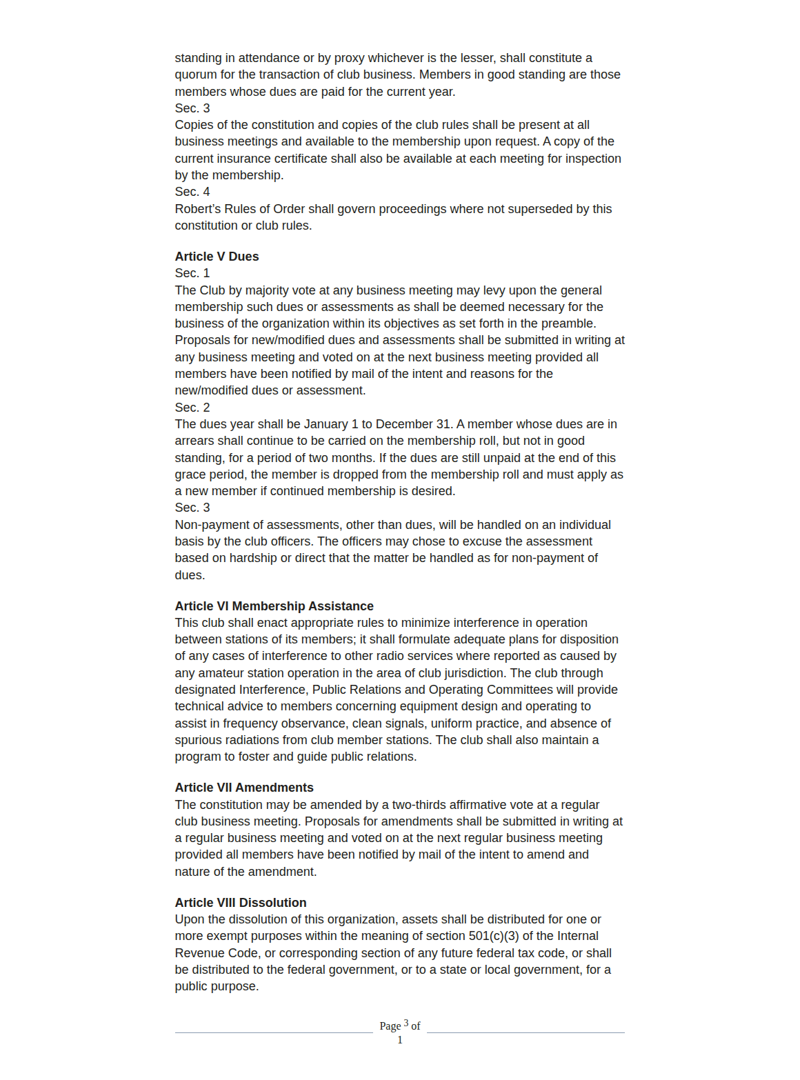standing in attendance or by proxy whichever is the lesser, shall constitute a quorum for the transaction of club business. Members in good standing are those members whose dues are paid for the current year.
Sec. 3
Copies of the constitution and copies of the club rules shall be present at all business meetings and available to the membership upon request. A copy of the current insurance certificate shall also be available at each meeting for inspection by the membership.
Sec. 4
Robert’s Rules of Order shall govern proceedings where not superseded by this constitution or club rules.
Article V Dues
Sec. 1
The Club by majority vote at any business meeting may levy upon the general membership such dues or assessments as shall be deemed necessary for the business of the organization within its objectives as set forth in the preamble. Proposals for new/modified dues and assessments shall be submitted in writing at any business meeting and voted on at the next business meeting provided all members have been notified by mail of the intent and reasons for the new/modified dues or assessment.
Sec. 2
The dues year shall be January 1 to December 31. A member whose dues are in arrears shall continue to be carried on the membership roll, but not in good standing, for a period of two months. If the dues are still unpaid at the end of this grace period, the member is dropped from the membership roll and must apply as a new member if continued membership is desired.
Sec. 3
Non-payment of assessments, other than dues, will be handled on an individual basis by the club officers. The officers may chose to excuse the assessment based on hardship or direct that the matter be handled as for non-payment of dues.
Article VI Membership Assistance
This club shall enact appropriate rules to minimize interference in operation between stations of its members; it shall formulate adequate plans for disposition of any cases of interference to other radio services where reported as caused by any amateur station operation in the area of club jurisdiction. The club through designated Interference, Public Relations and Operating Committees will provide technical advice to members concerning equipment design and operating to assist in frequency observance, clean signals, uniform practice, and absence of spurious radiations from club member stations. The club shall also maintain a program to foster and guide public relations.
Article VII Amendments
The constitution may be amended by a two-thirds affirmative vote at a regular club business meeting. Proposals for amendments shall be submitted in writing at a regular business meeting and voted on at the next regular business meeting provided all members have been notified by mail of the intent to amend and nature of the amendment.
Article VIII Dissolution
Upon the dissolution of this organization, assets shall be distributed for one or more exempt purposes within the meaning of section 501(c)(3) of the Internal Revenue Code, or corresponding section of any future federal tax code, or shall be distributed to the federal government, or to a state or local government, for a public purpose.
Page 3 of1